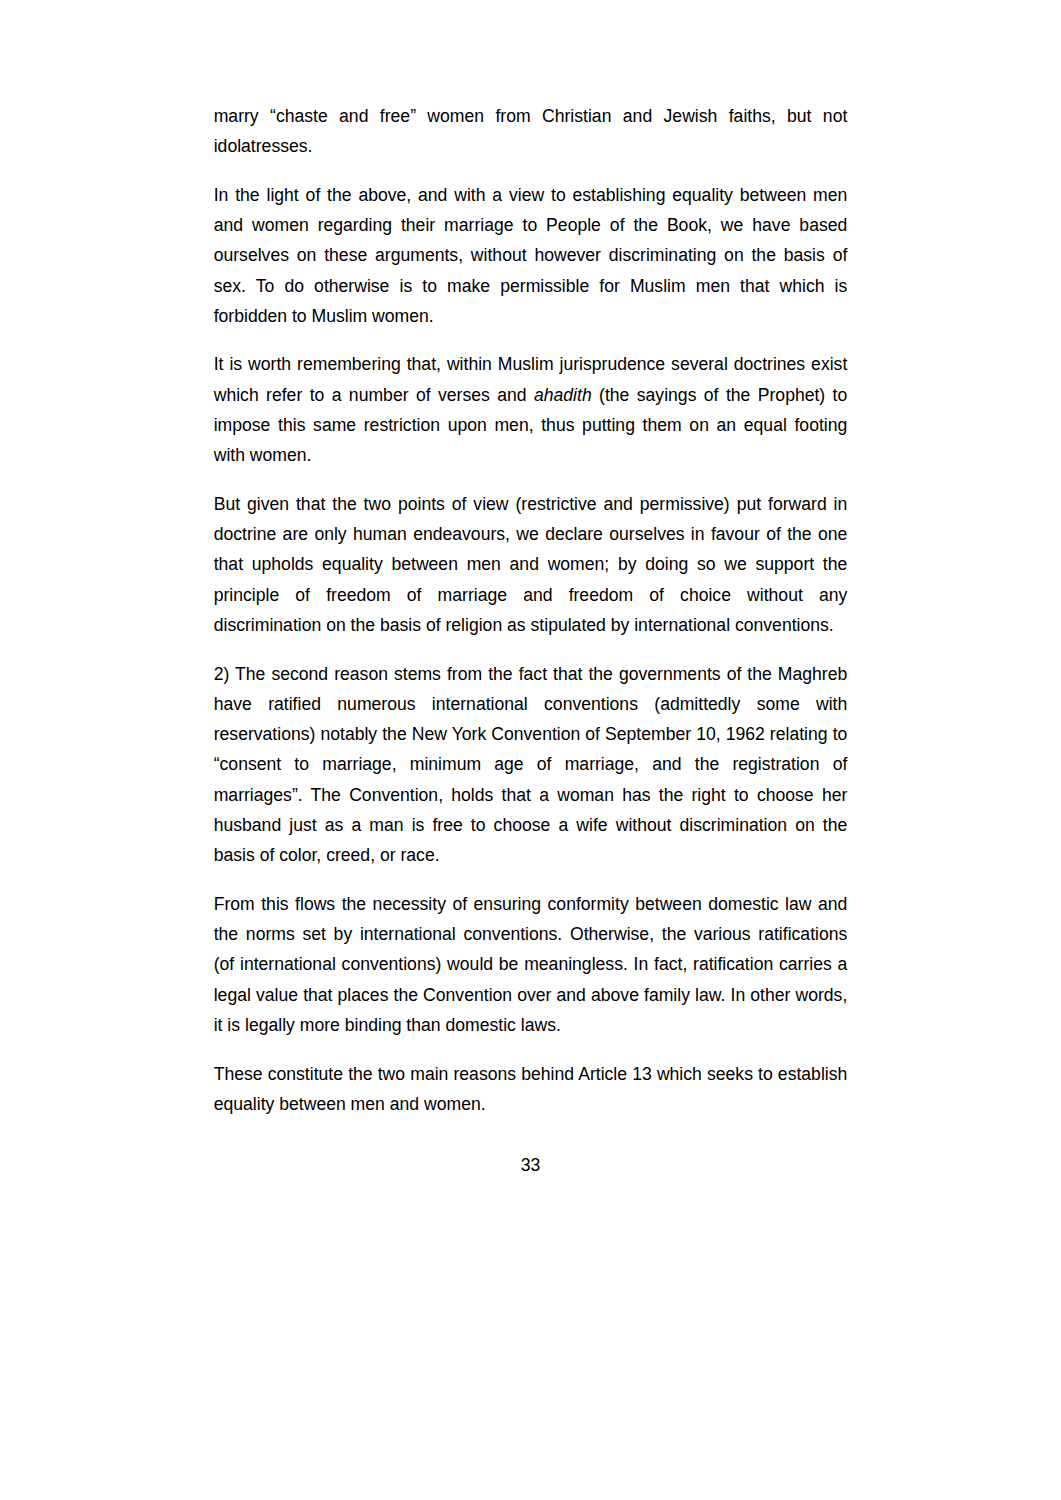marry “chaste and free” women from Christian and Jewish faiths, but not idolatresses.
In the light of the above, and with a view to establishing equality between men and women regarding their marriage to People of the Book, we have based ourselves on these arguments, without however discriminating on the basis of sex. To do otherwise is to make permissible for Muslim men that which is forbidden to Muslim women.
It is worth remembering that, within Muslim jurisprudence several doctrines exist which refer to a number of verses and ahadith (the sayings of the Prophet) to impose this same restriction upon men, thus putting them on an equal footing with women.
But given that the two points of view (restrictive and permissive) put forward in doctrine are only human endeavours, we declare ourselves in favour of the one that upholds equality between men and women; by doing so we support the principle of freedom of marriage and freedom of choice without any discrimination on the basis of religion as stipulated by international conventions.
2) The second reason stems from the fact that the governments of the Maghreb have ratified numerous international conventions (admittedly some with reservations) notably the New York Convention of September 10, 1962 relating to “consent to marriage, minimum age of marriage, and the registration of marriages”. The Convention, holds that a woman has the right to choose her husband just as a man is free to choose a wife without discrimination on the basis of color, creed, or race.
From this flows the necessity of ensuring conformity between domestic law and the norms set by international conventions. Otherwise, the various ratifications (of international conventions) would be meaningless. In fact, ratification carries a legal value that places the Convention over and above family law. In other words, it is legally more binding than domestic laws.
These constitute the two main reasons behind Article 13 which seeks to establish equality between men and women.
33